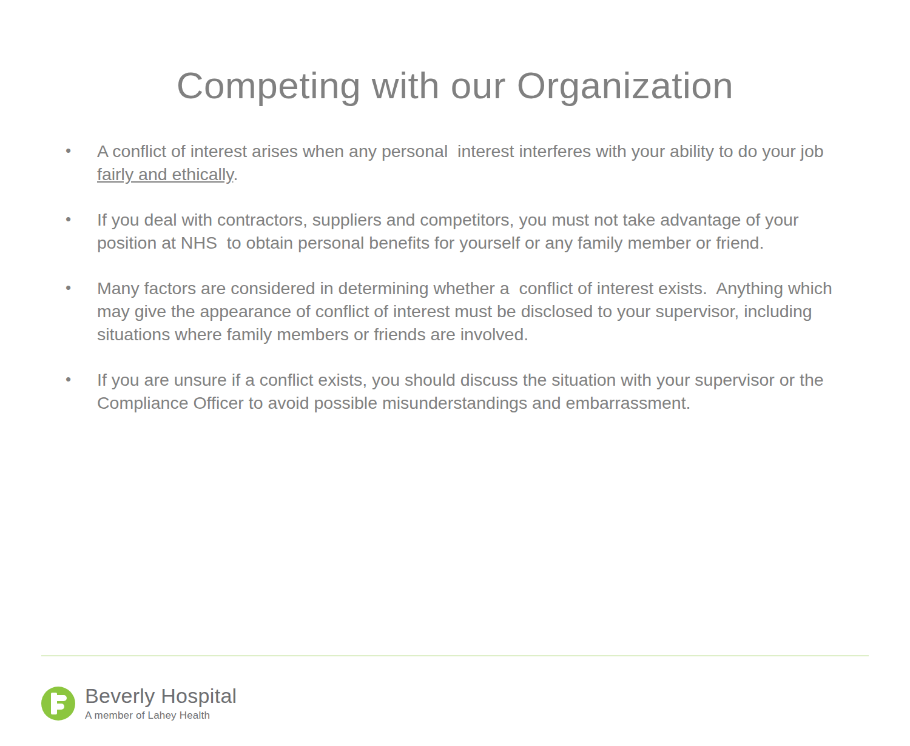Competing with our Organization
A conflict of interest arises when any personal interest interferes with your ability to do your job fairly and ethically.
If you deal with contractors, suppliers and competitors, you must not take advantage of your position at NHS to obtain personal benefits for yourself or any family member or friend.
Many factors are considered in determining whether a conflict of interest exists. Anything which may give the appearance of conflict of interest must be disclosed to your supervisor, including situations where family members or friends are involved.
If you are unsure if a conflict exists, you should discuss the situation with your supervisor or the Compliance Officer to avoid possible misunderstandings and embarrassment.
Beverly Hospital
A member of Lahey Health